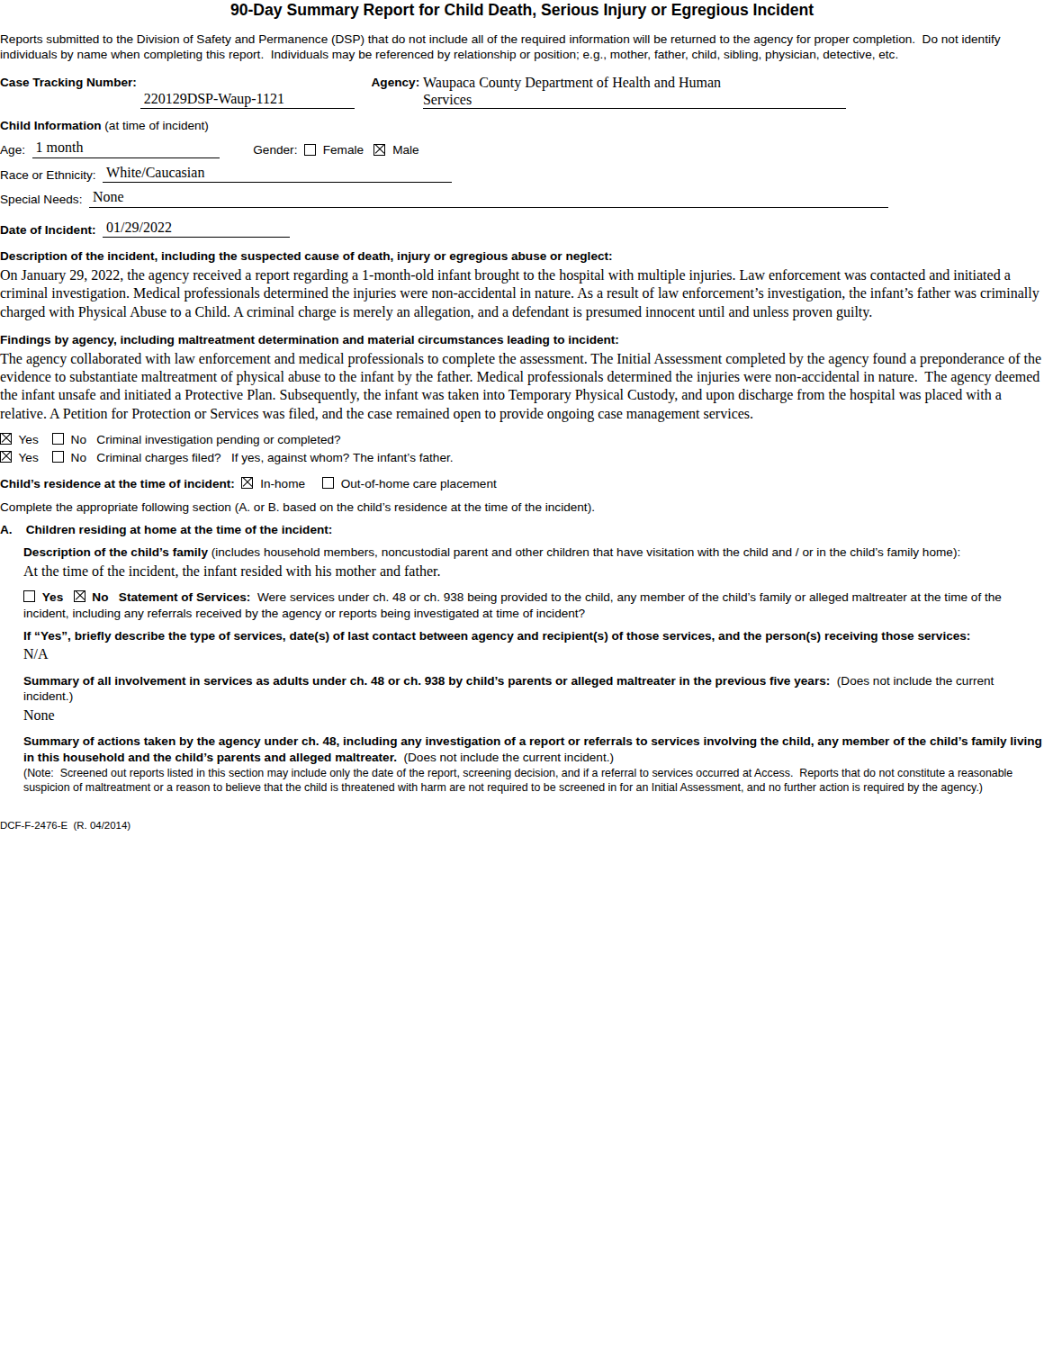90-Day Summary Report for Child Death, Serious Injury or Egregious Incident
Reports submitted to the Division of Safety and Permanence (DSP) that do not include all of the required information will be returned to the agency for proper completion. Do not identify individuals by name when completing this report. Individuals may be referenced by relationship or position; e.g., mother, father, child, sibling, physician, detective, etc.
Case Tracking Number: 220129DSP-Waup-1121 Agency: Waupaca County Department of Health and Human
Services
Child Information (at time of incident)
Age: 1 month Gender: Female Male
Race or Ethnicity: White/Caucasian
Special Needs: None
Date of Incident: 01/29/2022
Description of the incident, including the suspected cause of death, injury or egregious abuse or neglect:
On January 29, 2022, the agency received a report regarding a 1-month-old infant brought to the hospital with multiple injuries. Law enforcement was contacted and initiated a criminal investigation. Medical professionals determined the injuries were non-accidental in nature. As a result of law enforcement’s investigation, the infant’s father was criminally charged with Physical Abuse to a Child. A criminal charge is merely an allegation, and a defendant is presumed innocent until and unless proven guilty.
Findings by agency, including maltreatment determination and material circumstances leading to incident:
The agency collaborated with law enforcement and medical professionals to complete the assessment. The Initial Assessment completed by the agency found a preponderance of the evidence to substantiate maltreatment of physical abuse to the infant by the father. Medical professionals determined the injuries were non-accidental in nature. The agency deemed the infant unsafe and initiated a Protective Plan. Subsequently, the infant was taken into Temporary Physical Custody, and upon discharge from the hospital was placed with a relative. A Petition for Protection or Services was filed, and the case remained open to provide ongoing case management services.
Yes No Criminal investigation pending or completed?
Yes No Criminal charges filed? If yes, against whom? The infant’s father.
Child’s residence at the time of incident: In-home Out-of-home care placement
Complete the appropriate following section (A. or B. based on the child’s residence at the time of the incident).
A. Children residing at home at the time of the incident:
Description of the child’s family (includes household members, noncustodial parent and other children that have visitation with the child and / or in the child’s family home):
At the time of the incident, the infant resided with his mother and father.
Yes No Statement of Services: Were services under ch. 48 or ch. 938 being provided to the child, any member of the child’s family or alleged maltreater at the time of the incident, including any referrals received by the agency or reports being investigated at time of incident?
If “Yes”, briefly describe the type of services, date(s) of last contact between agency and recipient(s) of those services, and the person(s) receiving those services:
N/A
Summary of all involvement in services as adults under ch. 48 or ch. 938 by child’s parents or alleged maltreater in the previous five years: (Does not include the current incident.)
None
Summary of actions taken by the agency under ch. 48, including any investigation of a report or referrals to services involving the child, any member of the child’s family living in this household and the child’s parents and alleged maltreater. (Does not include the current incident.)
(Note: Screened out reports listed in this section may include only the date of the report, screening decision, and if a referral to services occurred at Access. Reports that do not constitute a reasonable suspicion of maltreatment or a reason to believe that the child is threatened with harm are not required to be screened in for an Initial Assessment, and no further action is required by the agency.)
DCF-F-2476-E (R. 04/2014)